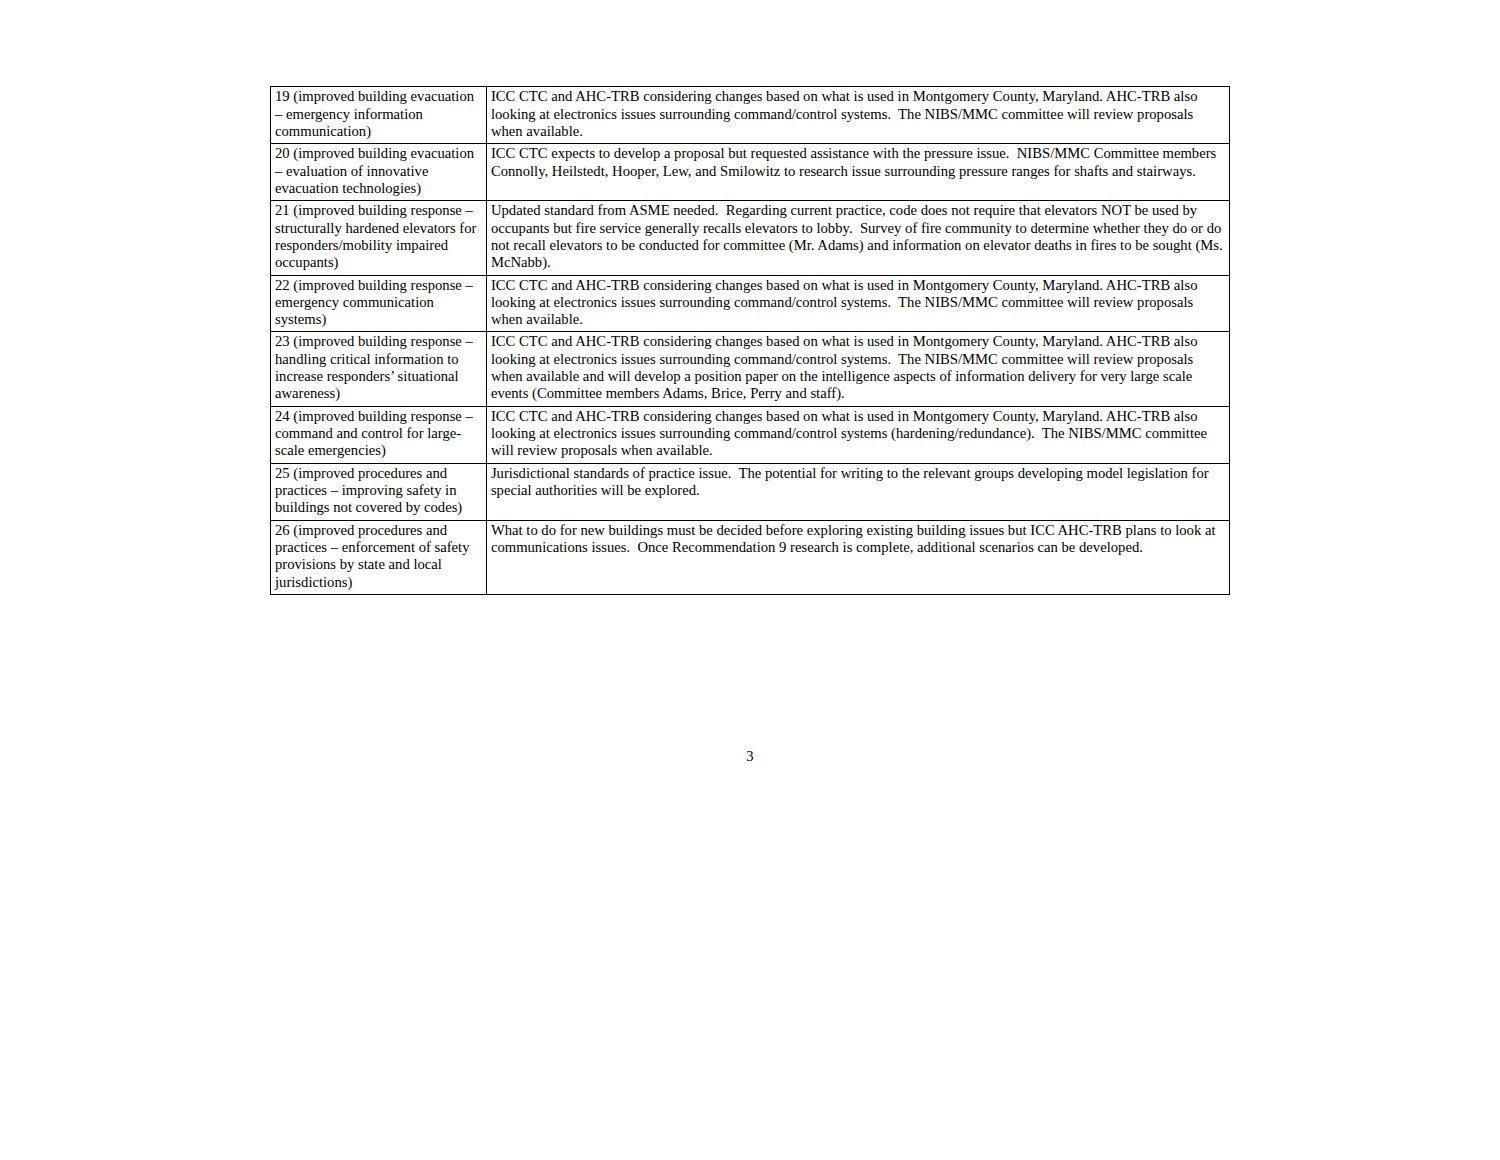| 19 (improved building evacuation – emergency information communication) | ICC CTC and AHC-TRB considering changes based on what is used in Montgomery County, Maryland. AHC-TRB also looking at electronics issues surrounding command/control systems. The NIBS/MMC committee will review proposals when available. |
| 20 (improved building evacuation – evaluation of innovative evacuation technologies) | ICC CTC expects to develop a proposal but requested assistance with the pressure issue. NIBS/MMC Committee members Connolly, Heilstedt, Hooper, Lew, and Smilowitz to research issue surrounding pressure ranges for shafts and stairways. |
| 21 (improved building response – structurally hardened elevators for responders/mobility impaired occupants) | Updated standard from ASME needed. Regarding current practice, code does not require that elevators NOT be used by occupants but fire service generally recalls elevators to lobby. Survey of fire community to determine whether they do or do not recall elevators to be conducted for committee (Mr. Adams) and information on elevator deaths in fires to be sought (Ms. McNabb). |
| 22 (improved building response – emergency communication systems) | ICC CTC and AHC-TRB considering changes based on what is used in Montgomery County, Maryland. AHC-TRB also looking at electronics issues surrounding command/control systems. The NIBS/MMC committee will review proposals when available. |
| 23 (improved building response – handling critical information to increase responders’ situational awareness) | ICC CTC and AHC-TRB considering changes based on what is used in Montgomery County, Maryland. AHC-TRB also looking at electronics issues surrounding command/control systems. The NIBS/MMC committee will review proposals when available and will develop a position paper on the intelligence aspects of information delivery for very large scale events (Committee members Adams, Brice, Perry and staff). |
| 24 (improved building response – command and control for large-scale emergencies) | ICC CTC and AHC-TRB considering changes based on what is used in Montgomery County, Maryland. AHC-TRB also looking at electronics issues surrounding command/control systems (hardening/redundance). The NIBS/MMC committee will review proposals when available. |
| 25 (improved procedures and practices – improving safety in buildings not covered by codes) | Jurisdictional standards of practice issue. The potential for writing to the relevant groups developing model legislation for special authorities will be explored. |
| 26 (improved procedures and practices – enforcement of safety provisions by state and local jurisdictions) | What to do for new buildings must be decided before exploring existing building issues but ICC AHC-TRB plans to look at communications issues. Once Recommendation 9 research is complete, additional scenarios can be developed. |
3